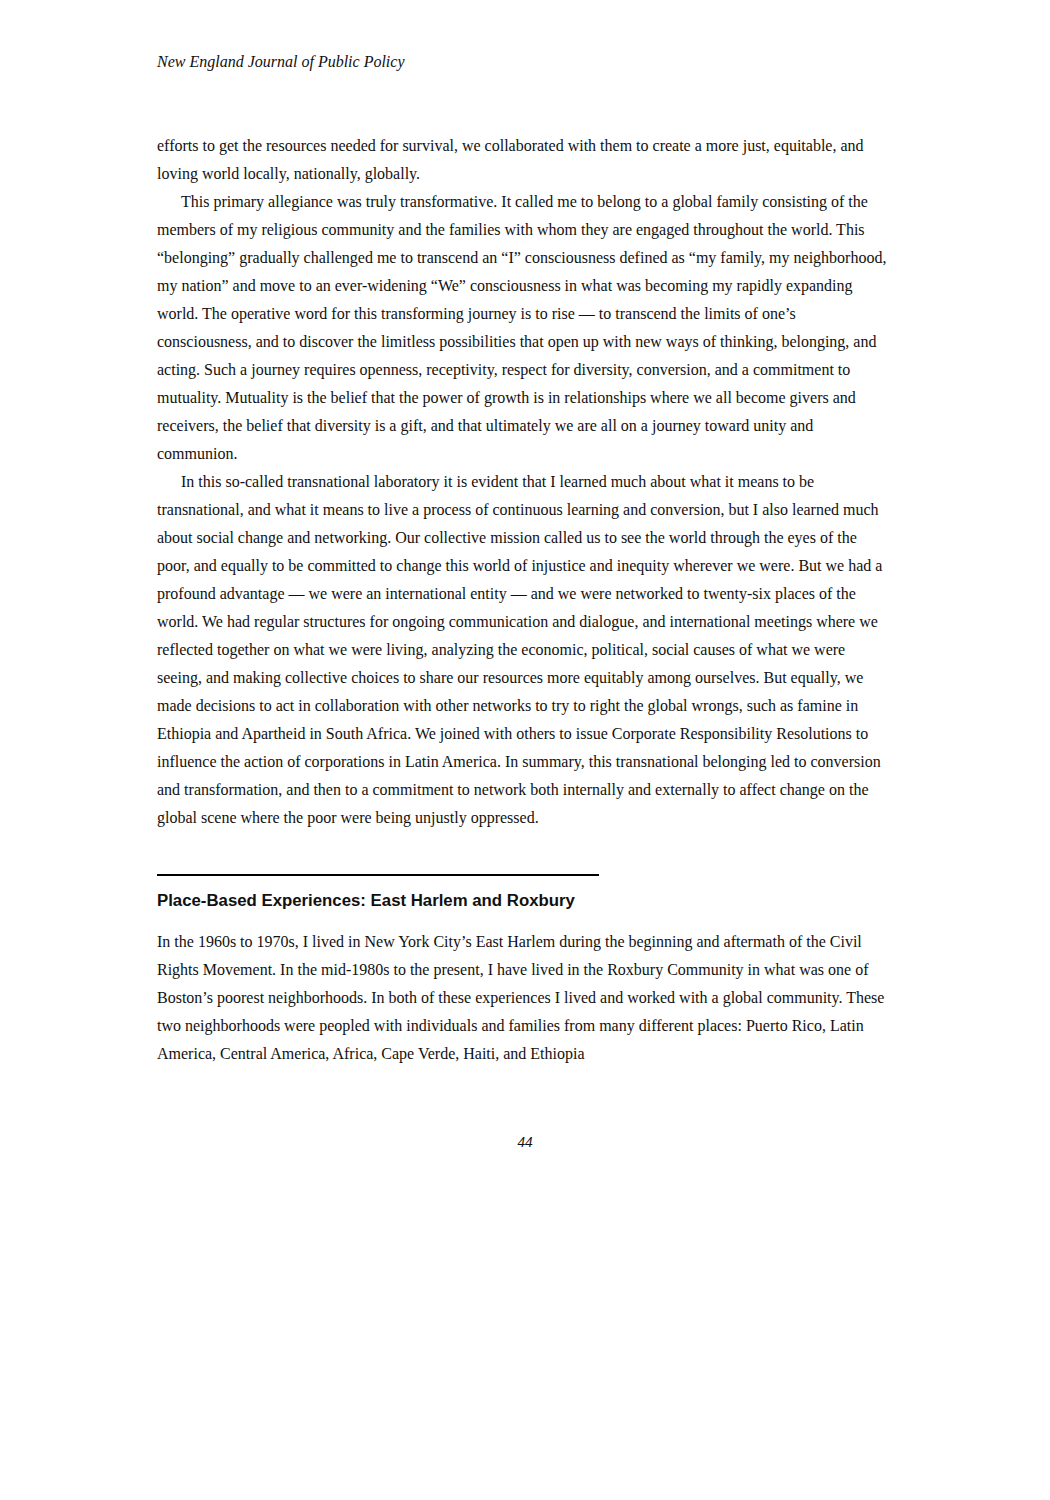New England Journal of Public Policy
efforts to get the resources needed for survival, we collaborated with them to create a more just, equitable, and loving world locally, nationally, globally.
This primary allegiance was truly transformative. It called me to belong to a global family consisting of the members of my religious community and the families with whom they are engaged throughout the world. This “belonging” gradually challenged me to transcend an “I” consciousness defined as “my family, my neighborhood, my nation” and move to an ever-widening “We” consciousness in what was becoming my rapidly expanding world. The operative word for this transforming journey is to rise — to transcend the limits of one’s consciousness, and to discover the limitless possibilities that open up with new ways of thinking, belonging, and acting. Such a journey requires openness, receptivity, respect for diversity, conversion, and a commitment to mutuality. Mutuality is the belief that the power of growth is in relationships where we all become givers and receivers, the belief that diversity is a gift, and that ultimately we are all on a journey toward unity and communion.
In this so-called transnational laboratory it is evident that I learned much about what it means to be transnational, and what it means to live a process of continuous learning and conversion, but I also learned much about social change and networking. Our collective mission called us to see the world through the eyes of the poor, and equally to be committed to change this world of injustice and inequity wherever we were. But we had a profound advantage — we were an international entity — and we were networked to twenty-six places of the world. We had regular structures for ongoing communication and dialogue, and international meetings where we reflected together on what we were living, analyzing the economic, political, social causes of what we were seeing, and making collective choices to share our resources more equitably among ourselves. But equally, we made decisions to act in collaboration with other networks to try to right the global wrongs, such as famine in Ethiopia and Apartheid in South Africa. We joined with others to issue Corporate Responsibility Resolutions to influence the action of corporations in Latin America. In summary, this transnational belonging led to conversion and transformation, and then to a commitment to network both internally and externally to affect change on the global scene where the poor were being unjustly oppressed.
Place-Based Experiences: East Harlem and Roxbury
In the 1960s to 1970s, I lived in New York City’s East Harlem during the beginning and aftermath of the Civil Rights Movement. In the mid-1980s to the present, I have lived in the Roxbury Community in what was one of Boston’s poorest neighborhoods. In both of these experiences I lived and worked with a global community. These two neighborhoods were peopled with individuals and families from many different places: Puerto Rico, Latin America, Central America, Africa, Cape Verde, Haiti, and Ethiopia
44